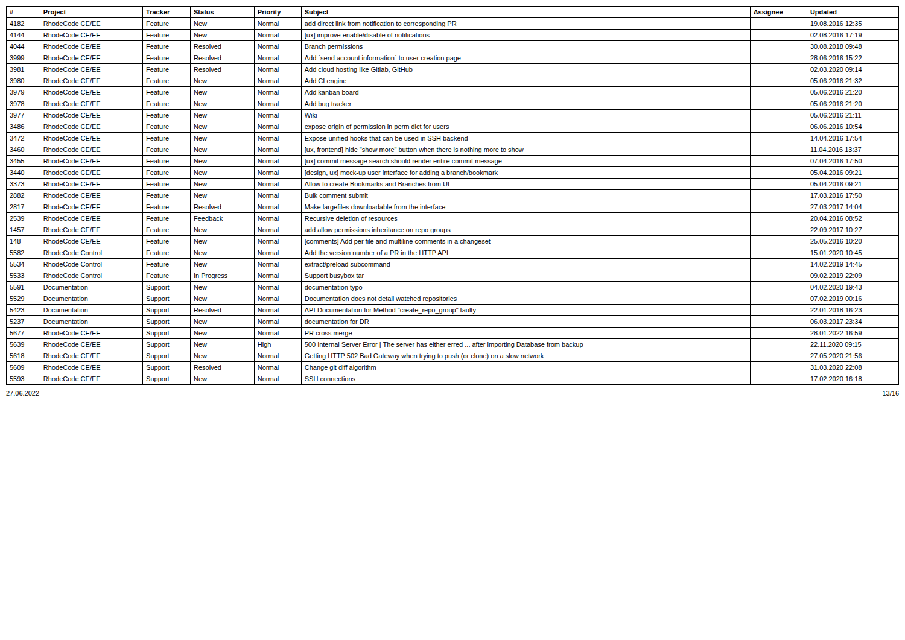| # | Project | Tracker | Status | Priority | Subject | Assignee | Updated |
| --- | --- | --- | --- | --- | --- | --- | --- |
| 4182 | RhodeCode CE/EE | Feature | New | Normal | add direct link from notification to corresponding PR | | 19.08.2016 12:35 |
| 4144 | RhodeCode CE/EE | Feature | New | Normal | [ux] improve enable/disable of notifications | | 02.08.2016 17:19 |
| 4044 | RhodeCode CE/EE | Feature | Resolved | Normal | Branch permissions | | 30.08.2018 09:48 |
| 3999 | RhodeCode CE/EE | Feature | Resolved | Normal | Add `send account information` to user creation page | | 28.06.2016 15:22 |
| 3981 | RhodeCode CE/EE | Feature | Resolved | Normal | Add cloud hosting like Gitlab, GitHub | | 02.03.2020 09:14 |
| 3980 | RhodeCode CE/EE | Feature | New | Normal | Add CI engine | | 05.06.2016 21:32 |
| 3979 | RhodeCode CE/EE | Feature | New | Normal | Add kanban board | | 05.06.2016 21:20 |
| 3978 | RhodeCode CE/EE | Feature | New | Normal | Add bug tracker | | 05.06.2016 21:20 |
| 3977 | RhodeCode CE/EE | Feature | New | Normal | Wiki | | 05.06.2016 21:11 |
| 3486 | RhodeCode CE/EE | Feature | New | Normal | expose origin of permission in perm dict for users | | 06.06.2016 10:54 |
| 3472 | RhodeCode CE/EE | Feature | New | Normal | Expose unified hooks that can be used in SSH backend | | 14.04.2016 17:54 |
| 3460 | RhodeCode CE/EE | Feature | New | Normal | [ux, frontend] hide "show more" button when there is nothing more to show | | 11.04.2016 13:37 |
| 3455 | RhodeCode CE/EE | Feature | New | Normal | [ux] commit message search should render entire commit message | | 07.04.2016 17:50 |
| 3440 | RhodeCode CE/EE | Feature | New | Normal | [design, ux] mock-up user interface for adding a branch/bookmark | | 05.04.2016 09:21 |
| 3373 | RhodeCode CE/EE | Feature | New | Normal | Allow to create Bookmarks and Branches from UI | | 05.04.2016 09:21 |
| 2882 | RhodeCode CE/EE | Feature | New | Normal | Bulk comment submit | | 17.03.2016 17:50 |
| 2817 | RhodeCode CE/EE | Feature | Resolved | Normal | Make largefiles downloadable from the interface | | 27.03.2017 14:04 |
| 2539 | RhodeCode CE/EE | Feature | Feedback | Normal | Recursive deletion of resources | | 20.04.2016 08:52 |
| 1457 | RhodeCode CE/EE | Feature | New | Normal | add allow permissions inheritance on repo groups | | 22.09.2017 10:27 |
| 148 | RhodeCode CE/EE | Feature | New | Normal | [comments] Add per file and multiline comments in a changeset | | 25.05.2016 10:20 |
| 5582 | RhodeCode Control | Feature | New | Normal | Add the version number of a PR in the HTTP API | | 15.01.2020 10:45 |
| 5534 | RhodeCode Control | Feature | New | Normal | extract/preload subcommand | | 14.02.2019 14:45 |
| 5533 | RhodeCode Control | Feature | In Progress | Normal | Support busybox tar | | 09.02.2019 22:09 |
| 5591 | Documentation | Support | New | Normal | documentation typo | | 04.02.2020 19:43 |
| 5529 | Documentation | Support | New | Normal | Documentation does not detail watched repositories | | 07.02.2019 00:16 |
| 5423 | Documentation | Support | Resolved | Normal | API-Documentation for Method "create_repo_group" faulty | | 22.01.2018 16:23 |
| 5237 | Documentation | Support | New | Normal | documentation for DR | | 06.03.2017 23:34 |
| 5677 | RhodeCode CE/EE | Support | New | Normal | PR cross merge | | 28.01.2022 16:59 |
| 5639 | RhodeCode CE/EE | Support | New | High | 500 Internal Server Error / The server has either erred ... after importing Database from backup | | 22.11.2020 09:15 |
| 5618 | RhodeCode CE/EE | Support | New | Normal | Getting HTTP 502 Bad Gateway when trying to push (or clone) on a slow network | | 27.05.2020 21:56 |
| 5609 | RhodeCode CE/EE | Support | Resolved | Normal | Change git diff algorithm | | 31.03.2020 22:08 |
| 5593 | RhodeCode CE/EE | Support | New | Normal | SSH connections | | 17.02.2020 16:18 |
27.06.2022 13/16